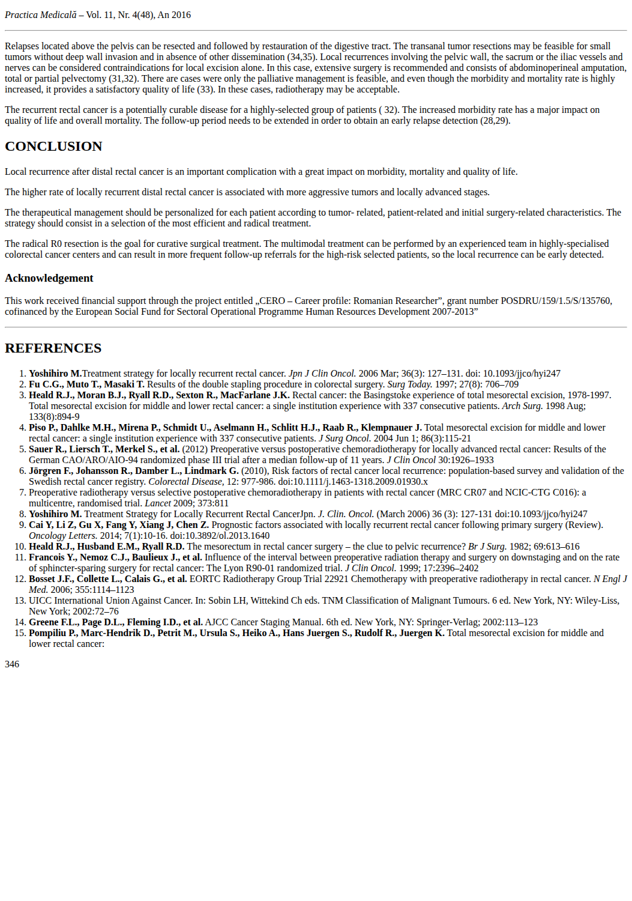Practica Medicală – Vol. 11, Nr. 4(48), An 2016
Relapses located above the pelvis can be resected and followed by restauration of the digestive tract. The transanal tumor resections may be feasible for small tumors without deep wall invasion and in absence of other dissemination (34,35). Local recurrences involving the pelvic wall, the sacrum or the iliac vessels and nerves can be considered contraindications for local excision alone. In this case, extensive surgery is recommended and consists of abdominoperineal amputation, total or partial pelvectomy (31,32). There are cases were only the palliative management is feasible, and even though the morbidity and mortality rate is highly increased, it provides a satisfactory quality of life (33). In these cases, radiotherapy may be acceptable.
The recurrent rectal cancer is a potentially curable disease for a highly-selected group of patients ( 32). The increased morbidity rate has a major impact on quality of life and overall mortality. The follow-up period needs to be extended in order to obtain an early relapse detection (28,29).
CONCLUSION
Local recurrence after distal rectal cancer is an important complication with a great impact on morbidity, mortality and quality of life.
The higher rate of locally recurrent distal rectal cancer is associated with more aggressive tumors and locally advanced stages.
The therapeutical management should be personalized for each patient according to tumor- related, patient-related and initial surgery-related characteristics. The strategy should consist in a selection of the most efficient and radical treatment.
The radical R0 resection is the goal for curative surgical treatment. The multimodal treatment can be performed by an experienced team in highly-specialised colorectal cancer centers and can result in more frequent follow-up referrals for the high-risk selected patients, so the local recurrence can be early detected.
Acknowledgement
This work received financial support through the project entitled „CERO – Career profile: Romanian Researcher”, grant number POSDRU/159/1.5/S/135760, cofinanced by the European Social Fund for Sectoral Operational Programme Human Resources Development 2007-2013”
REFERENCES
Yoshihiro M. Treatment strategy for locally recurrent rectal cancer. Jpn J Clin Oncol. 2006 Mar; 36(3): 127–131. doi: 10.1093/jjco/hyi247
Fu C.G., Muto T., Masaki T. Results of the double stapling procedure in colorectal surgery. Surg Today. 1997; 27(8): 706–709
Heald R.J., Moran B.J., Ryall R.D., Sexton R., MacFarlane J.K. Rectal cancer: the Basingstoke experience of total mesorectal excision, 1978-1997. Total mesorectal excision for middle and lower rectal cancer: a single institution experience with 337 consecutive patients. Arch Surg. 1998 Aug; 133(8):894-9
Piso P., Dahlke M.H., Mirena P., Schmidt U., Aselmann H., Schlitt H.J., Raab R., Klempnauer J. Total mesorectal excision for middle and lower rectal cancer: a single institution experience with 337 consecutive patients. J Surg Oncol. 2004 Jun 1; 86(3):115-21
Sauer R., Liersch T., Merkel S., et al. (2012) Preoperative versus postoperative chemoradiotherapy for locally advanced rectal cancer: Results of the German CAO/ARO/AIO-94 randomized phase III trial after a median follow-up of 11 years. J Clin Oncol 30:1926–1933
Jörgren F., Johansson R., Damber L., Lindmark G. (2010), Risk factors of rectal cancer local recurrence: population-based survey and validation of the Swedish rectal cancer registry. Colorectal Disease, 12: 977-986. doi:10.1111/j.1463-1318.2009.01930.x
Preoperative radiotherapy versus selective postoperative chemoradiotherapy in patients with rectal cancer (MRC CR07 and NCIC-CTG C016): a multicentre, randomised trial. Lancet 2009; 373:811
Yoshihiro M. Treatment Strategy for Locally Recurrent Rectal CancerJpn. J. Clin. Oncol. (March 2006) 36 (3): 127-131 doi:10.1093/jjco/hyi247
Cai Y, Li Z, Gu X, Fang Y, Xiang J, Chen Z. Prognostic factors associated with locally recurrent rectal cancer following primary surgery (Review). Oncology Letters. 2014; 7(1):10-16. doi:10.3892/ol.2013.1640
Heald R.J., Husband E.M., Ryall R.D. The mesorectum in rectal cancer surgery – the clue to pelvic recurrence? Br J Surg. 1982; 69:613–616
Francois Y., Nemoz C.J., Baulieux J., et al. Influence of the interval between preoperative radiation therapy and surgery on downstaging and on the rate of sphincter-sparing surgery for rectal cancer: The Lyon R90-01 randomized trial. J Clin Oncol. 1999; 17:2396–2402
Bosset J.F., Collette L., Calais G., et al. EORTC Radiotherapy Group Trial 22921 Chemotherapy with preoperative radiotherapy in rectal cancer. N Engl J Med. 2006; 355:1114–1123
UICC International Union Against Cancer. In: Sobin LH, Wittekind Ch eds. TNM Classification of Malignant Tumours. 6 ed. New York, NY: Wiley-Liss, New York; 2002:72–76
Greene F.L., Page D.L., Fleming I.D., et al. AJCC Cancer Staging Manual. 6th ed. New York, NY: Springer-Verlag; 2002:113–123
Pompiliu P., Marc-Hendrik D., Petrit M., Ursula S., Heiko A., Hans Juergen S., Rudolf R., Juergen K. Total mesorectal excision for middle and lower rectal cancer:
346